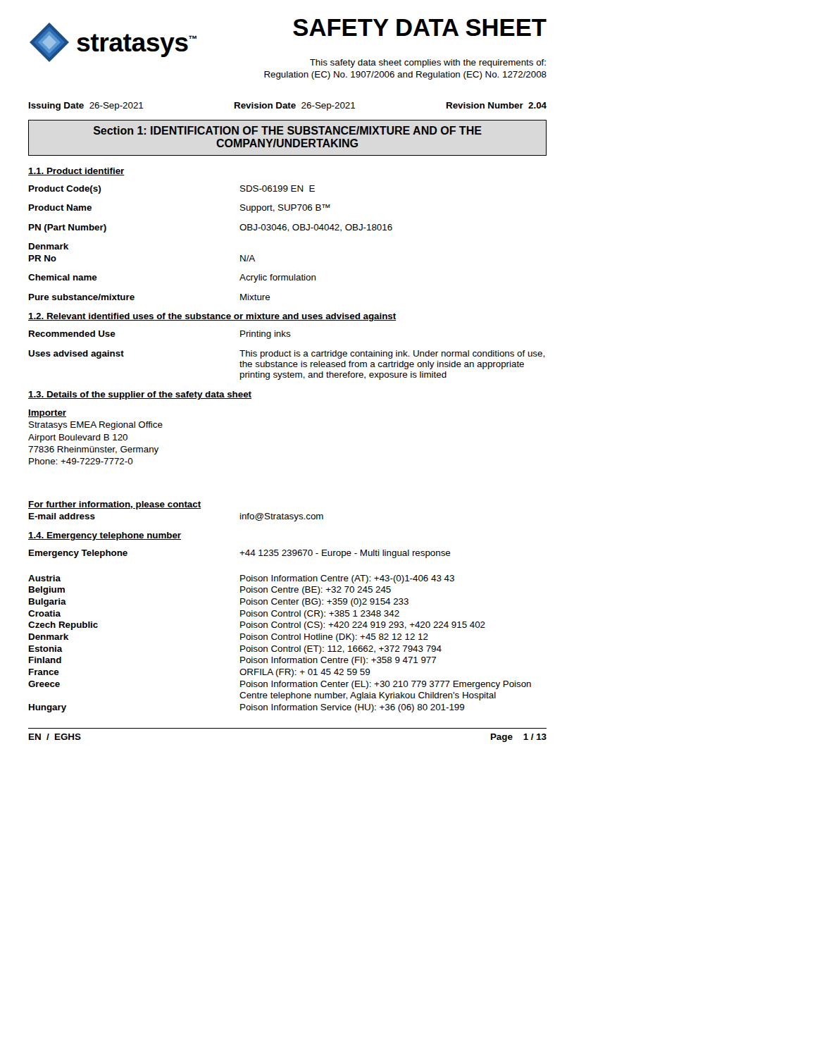stratasys™
SAFETY DATA SHEET
This safety data sheet complies with the requirements of:
Regulation (EC) No. 1907/2006 and Regulation (EC) No. 1272/2008
Issuing Date 26-Sep-2021 Revision Date 26-Sep-2021 Revision Number 2.04
Section 1: IDENTIFICATION OF THE SUBSTANCE/MIXTURE AND OF THE
COMPANY/UNDERTAKING
1.1. Product identifier
Product Code(s)
SDS-06199 EN E
Product Name
Support, SUP706 B™
PN (Part Number)
OBJ-03046, OBJ-04042, OBJ-18016
Denmark
PR No
N/A
Chemical name
Acrylic formulation
Pure substance/mixture
Mixture
1.2. Relevant identified uses of the substance or mixture and uses advised against
Recommended Use
Printing inks
Uses advised against
This product is a cartridge containing ink. Under normal conditions of use, the substance is released from a cartridge only inside an appropriate printing system, and therefore, exposure is limited
1.3. Details of the supplier of the safety data sheet
Importer
Stratasys EMEA Regional Office
Airport Boulevard B 120
77836 Rheinmünster, Germany
Phone: +49-7229-7772-0
For further information, please contact
E-mail address
info@Stratasys.com
1.4. Emergency telephone number
Emergency Telephone
+44 1235 239670 - Europe - Multi lingual response
| Austria | Poison Information Centre (AT): +43-(0)1-406 43 43 |
| Belgium | Poison Centre (BE): +32 70 245 245 |
| Bulgaria | Poison Center (BG): +359 (0)2 9154 233 |
| Croatia | Poison Control (CR): +385 1 2348 342 |
| Czech Republic | Poison Control (CS): +420 224 919 293, +420 224 915 402 |
| Denmark | Poison Control Hotline (DK): +45 82 12 12 12 |
| Estonia | Poison Control (ET): 112, 16662, +372 7943 794 |
| Finland | Poison Information Centre (FI): +358 9 471 977 |
| France | ORFILA (FR): + 01 45 42 59 59 |
| Greece | Poison Information Center (EL): +30 210 779 3777 Emergency Poison Centre telephone number, Aglaia Kyriakou Children's Hospital |
| Hungary | Poison Information Service (HU): +36 (06) 80 201-199 |
EN / EGHS Page 1 / 13